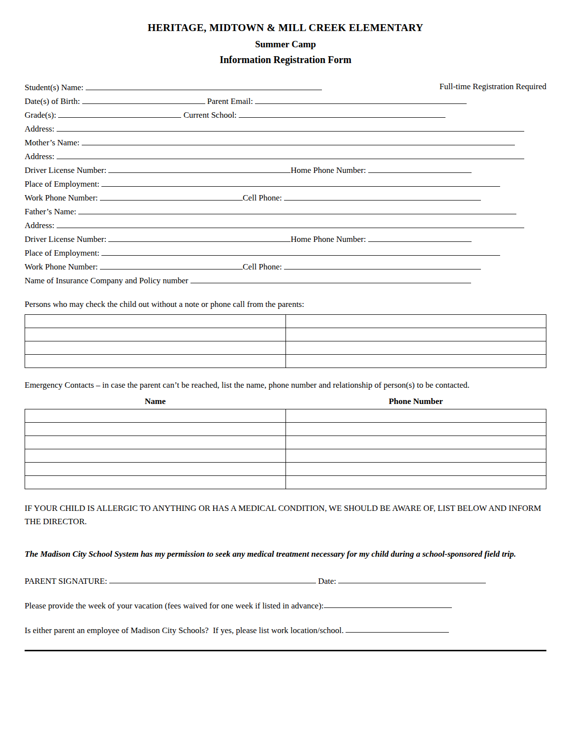HERITAGE, MIDTOWN & MILL CREEK ELEMENTARY
Summer Camp
Information Registration Form
Full-time Registration Required Student(s) Name:
Date(s) of Birth: Parent Email:
Grade(s): Current School:
Address:
Mother’s Name:
Address:
Driver License Number: Home Phone Number:
Place of Employment:
Work Phone Number: Cell Phone:
Father’s Name:
Address:
Driver License Number: Home Phone Number:
Place of Employment:
Work Phone Number: Cell Phone:
Name of Insurance Company and Policy number
Persons who may check the child out without a note or phone call from the parents:
Emergency Contacts – in case the parent can’t be reached, list the name, phone number and relationship of person(s) to be contacted.
| Name | Phone Number |
| --- | --- |
If your child is allergic to anything or has a medical condition, we should be aware of, list below and inform the director.
The Madison City School System has my permission to seek any medical treatment necessary for my child during a school-sponsored field trip.
PARENT SIGNATURE: Date:
Please provide the week of your vacation (fees waived for one week if listed in advance):
Is either parent an employee of Madison City Schools? If yes, please list work location/school.